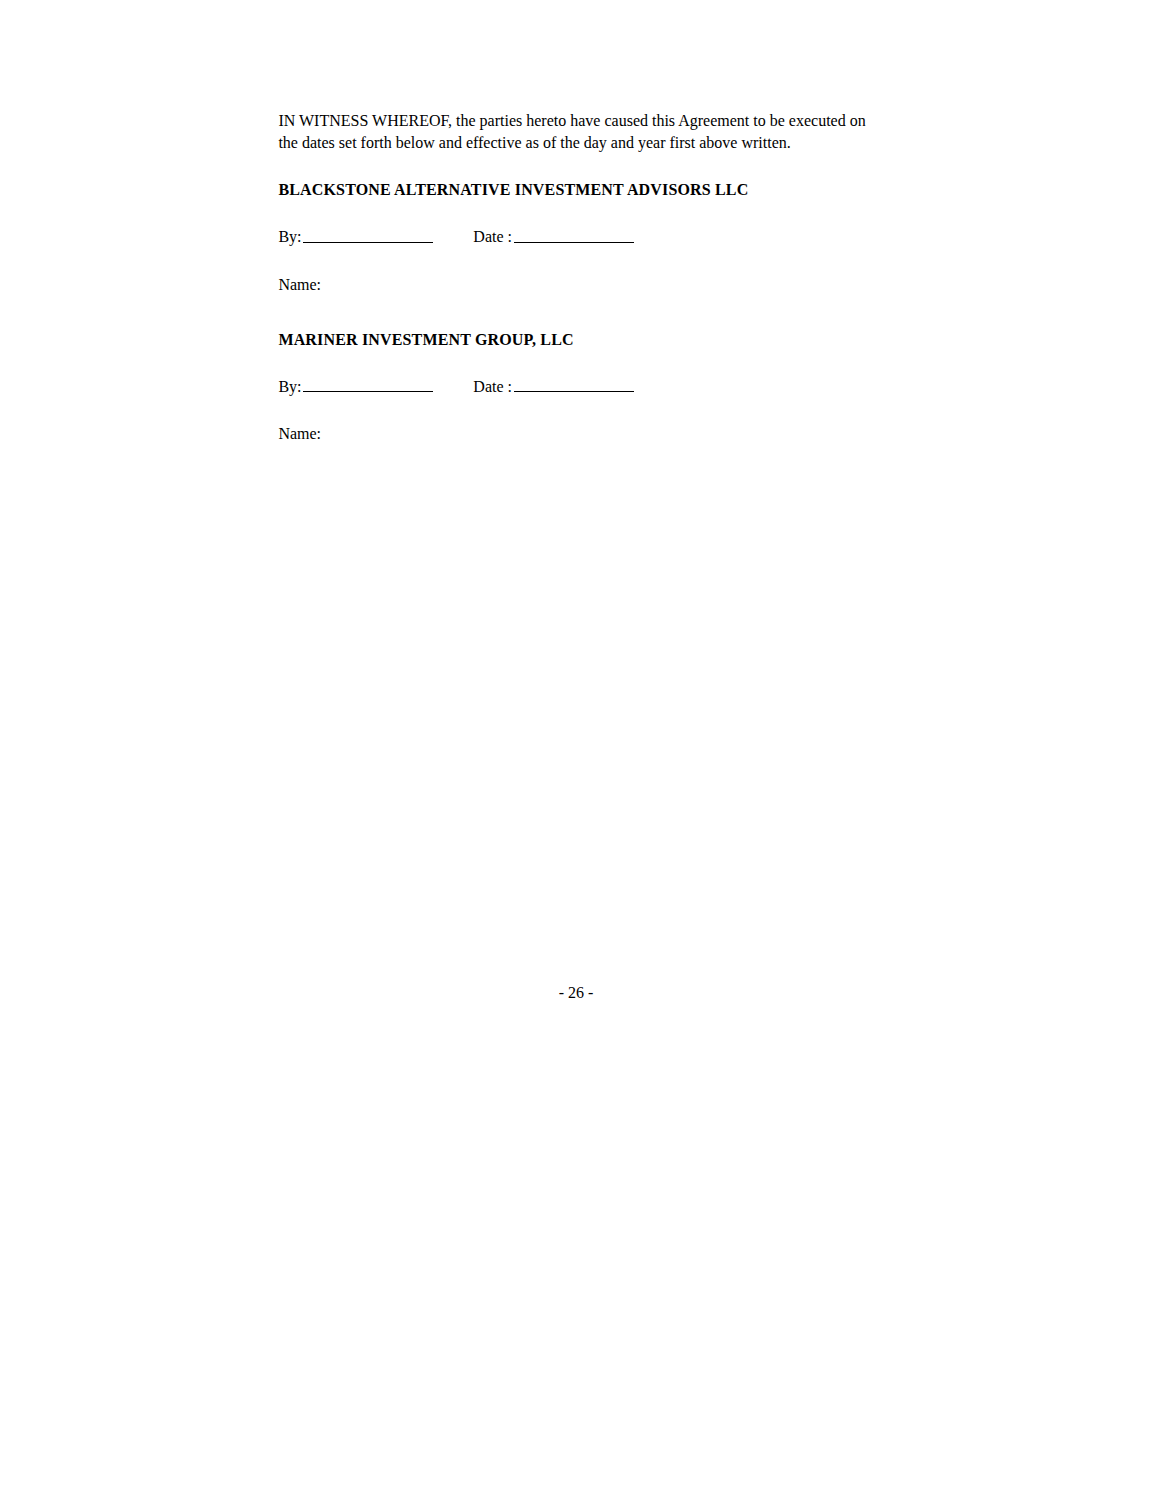IN WITNESS WHEREOF, the parties hereto have caused this Agreement to be executed on the dates set forth below and effective as of the day and year first above written.
BLACKSTONE ALTERNATIVE INVESTMENT ADVISORS LLC
By: Date :
Name:
MARINER INVESTMENT GROUP, LLC
By: Date :
Name:
- 26 -